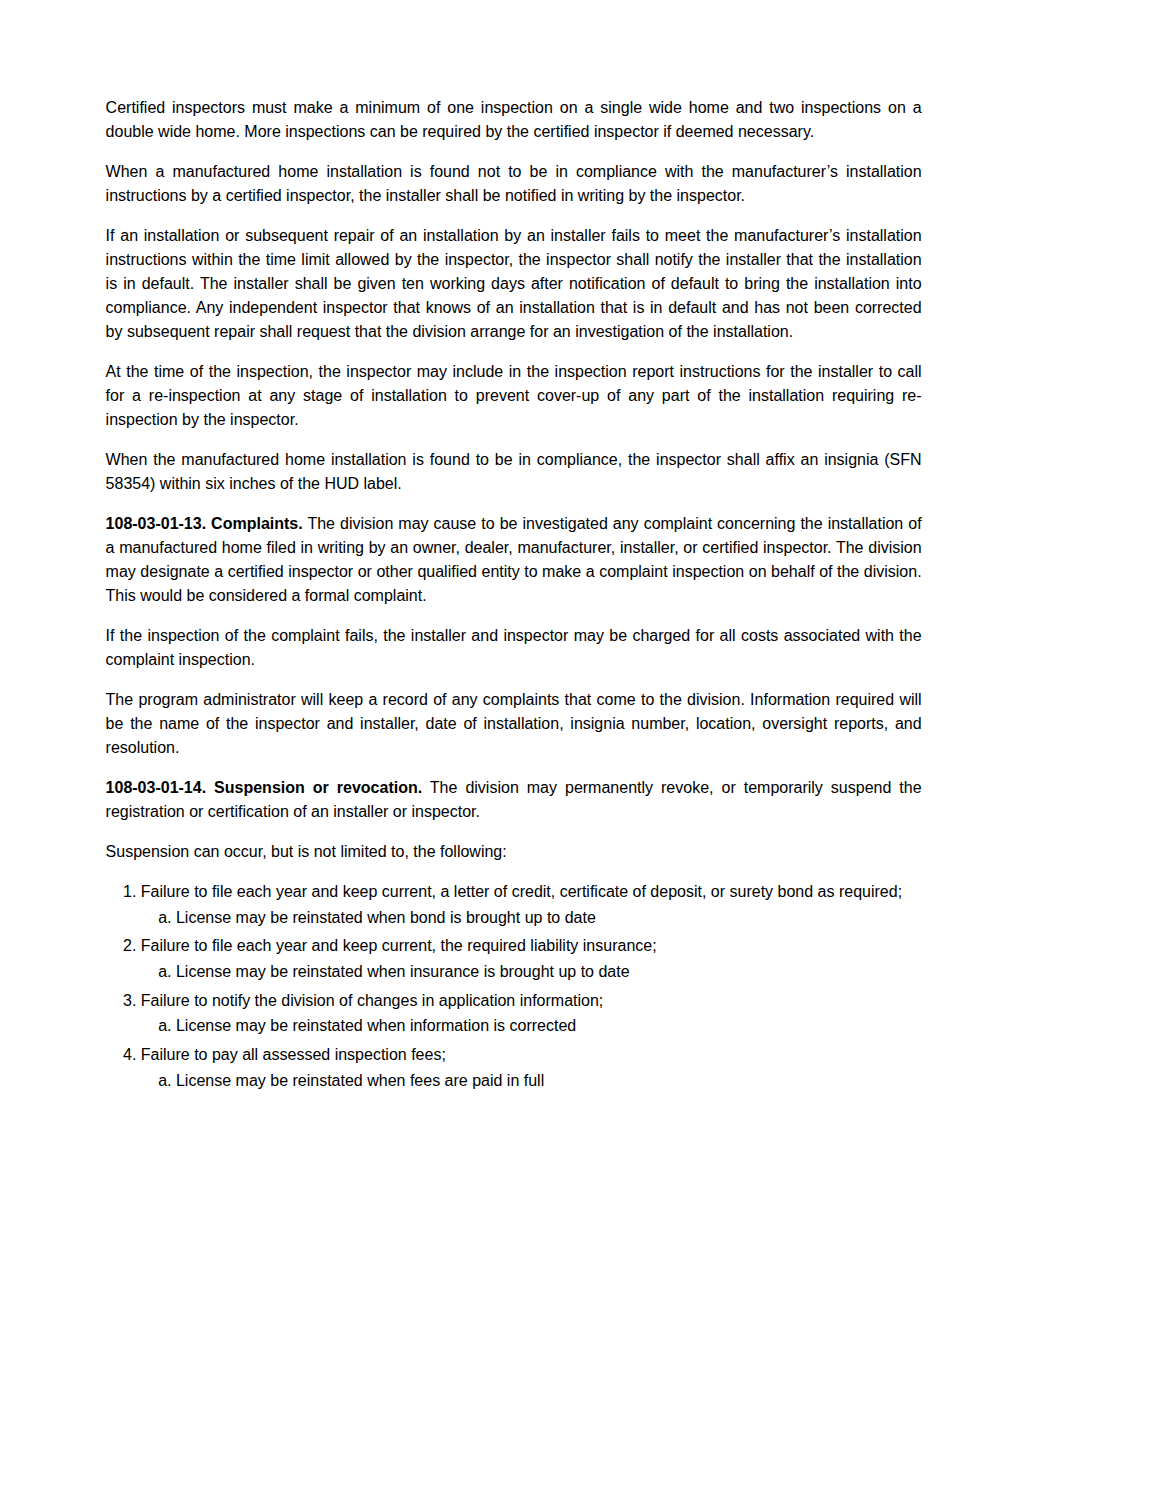Certified inspectors must make a minimum of one inspection on a single wide home and two inspections on a double wide home. More inspections can be required by the certified inspector if deemed necessary.
When a manufactured home installation is found not to be in compliance with the manufacturer’s installation instructions by a certified inspector, the installer shall be notified in writing by the inspector.
If an installation or subsequent repair of an installation by an installer fails to meet the manufacturer’s installation instructions within the time limit allowed by the inspector, the inspector shall notify the installer that the installation is in default. The installer shall be given ten working days after notification of default to bring the installation into compliance. Any independent inspector that knows of an installation that is in default and has not been corrected by subsequent repair shall request that the division arrange for an investigation of the installation.
At the time of the inspection, the inspector may include in the inspection report instructions for the installer to call for a re-inspection at any stage of installation to prevent cover-up of any part of the installation requiring re-inspection by the inspector.
When the manufactured home installation is found to be in compliance, the inspector shall affix an insignia (SFN 58354) within six inches of the HUD label.
108-03-01-13. Complaints. The division may cause to be investigated any complaint concerning the installation of a manufactured home filed in writing by an owner, dealer, manufacturer, installer, or certified inspector. The division may designate a certified inspector or other qualified entity to make a complaint inspection on behalf of the division. This would be considered a formal complaint.
If the inspection of the complaint fails, the installer and inspector may be charged for all costs associated with the complaint inspection.
The program administrator will keep a record of any complaints that come to the division. Information required will be the name of the inspector and installer, date of installation, insignia number, location, oversight reports, and resolution.
108-03-01-14. Suspension or revocation. The division may permanently revoke, or temporarily suspend the registration or certification of an installer or inspector.
Suspension can occur, but is not limited to, the following:
Failure to file each year and keep current, a letter of credit, certificate of deposit, or surety bond as required;
License may be reinstated when bond is brought up to date
Failure to file each year and keep current, the required liability insurance;
License may be reinstated when insurance is brought up to date
Failure to notify the division of changes in application information;
License may be reinstated when information is corrected
Failure to pay all assessed inspection fees;
License may be reinstated when fees are paid in full